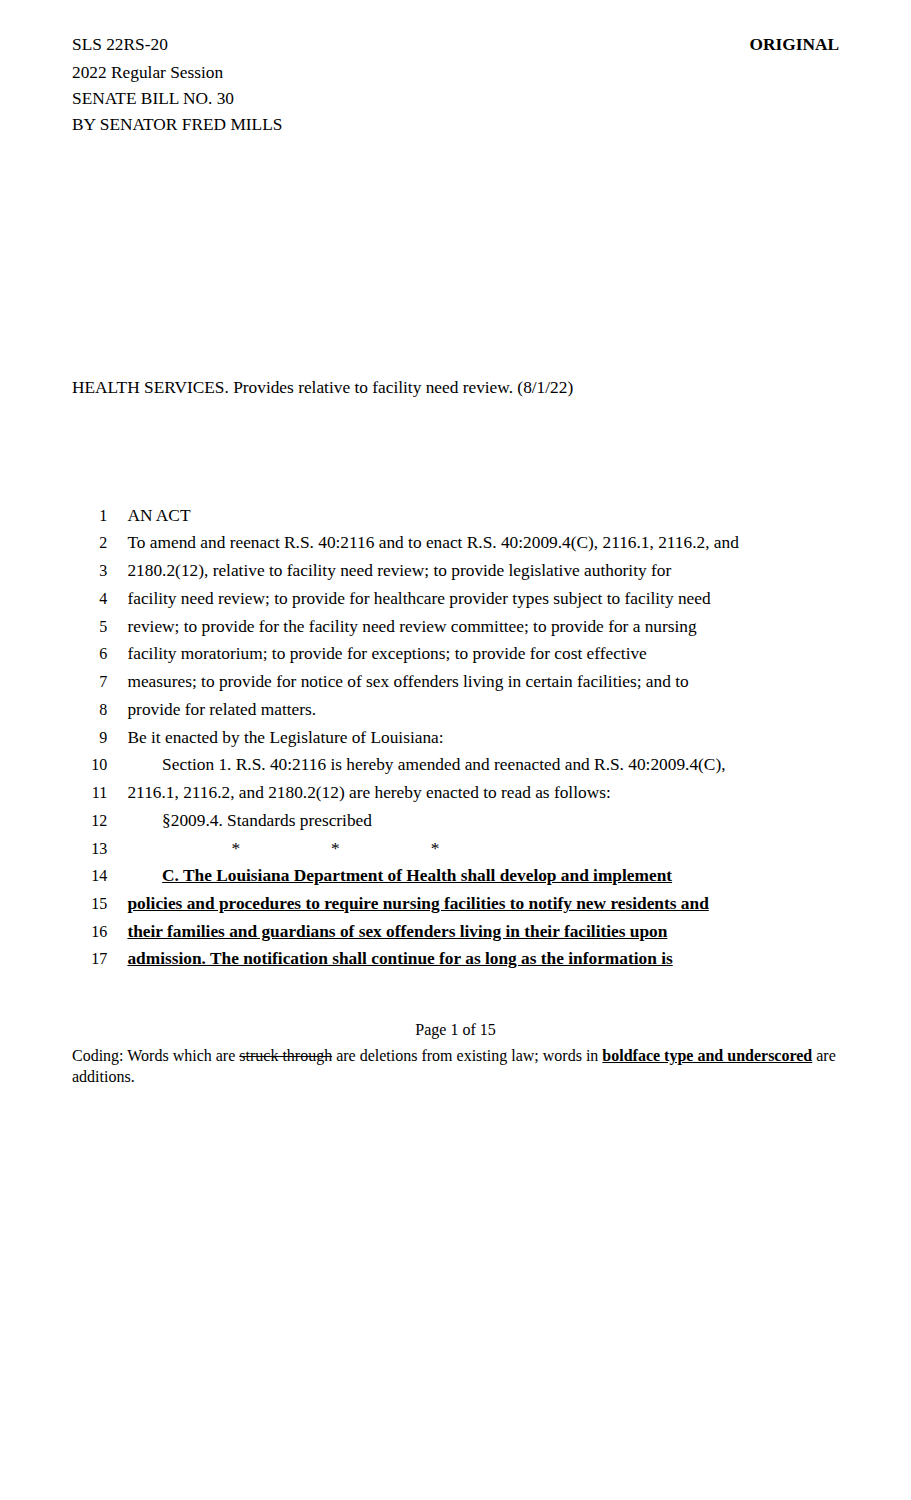SLS 22RS-20 ORIGINAL
2022 Regular Session
SENATE BILL NO. 30
BY SENATOR FRED MILLS
HEALTH SERVICES. Provides relative to facility need review. (8/1/22)
AN ACT
To amend and reenact R.S. 40:2116 and to enact R.S. 40:2009.4(C), 2116.1, 2116.2, and
2180.2(12), relative to facility need review; to provide legislative authority for
facility need review; to provide for healthcare provider types subject to facility need
review; to provide for the facility need review committee; to provide for a nursing
facility moratorium; to provide for exceptions; to provide for cost effective
measures; to provide for notice of sex offenders living in certain facilities; and to
provide for related matters.
Be it enacted by the Legislature of Louisiana:
Section 1. R.S. 40:2116 is hereby amended and reenacted and R.S. 40:2009.4(C),
2116.1, 2116.2, and 2180.2(12) are hereby enacted to read as follows:
§2009.4. Standards prescribed
* * *
C. The Louisiana Department of Health shall develop and implement
policies and procedures to require nursing facilities to notify new residents and
their families and guardians of sex offenders living in their facilities upon
admission. The notification shall continue for as long as the information is
Page 1 of 15
Coding: Words which are struck through are deletions from existing law; words in boldface type and underscored are additions.